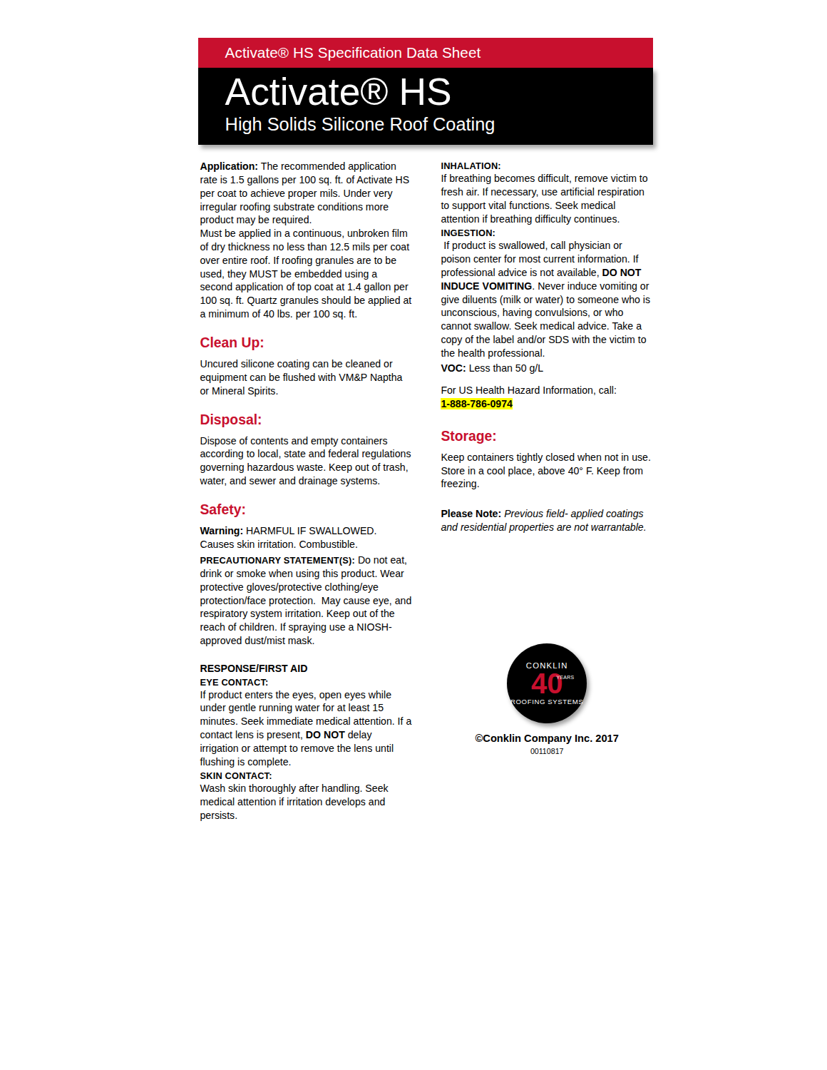Activate® HS Specification Data Sheet
Activate® HS
High Solids Silicone Roof Coating
Application: The recommended application rate is 1.5 gallons per 100 sq. ft. of Activate HS per coat to achieve proper mils. Under very irregular roofing substrate conditions more product may be required.
Must be applied in a continuous, unbroken film of dry thickness no less than 12.5 mils per coat over entire roof. If roofing granules are to be used, they MUST be embedded using a second application of top coat at 1.4 gallon per 100 sq. ft. Quartz granules should be applied at a minimum of 40 lbs. per 100 sq. ft.
Clean Up:
Uncured silicone coating can be cleaned or equipment can be flushed with VM&P Naptha or Mineral Spirits.
Disposal:
Dispose of contents and empty containers according to local, state and federal regulations governing hazardous waste. Keep out of trash, water, and sewer and drainage systems.
Safety:
Warning: HARMFUL IF SWALLOWED. Causes skin irritation. Combustible.
PRECAUTIONARY STATEMENT(S): Do not eat, drink or smoke when using this product. Wear protective gloves/protective clothing/eye protection/face protection. May cause eye, and respiratory system irritation. Keep out of the reach of children. If spraying use a NIOSH-approved dust/mist mask.
RESPONSE/FIRST AID
EYE CONTACT:
If product enters the eyes, open eyes while under gentle running water for at least 15 minutes. Seek immediate medical attention. If a contact lens is present, DO NOT delay irrigation or attempt to remove the lens until flushing is complete.
SKIN CONTACT:
Wash skin thoroughly after handling. Seek medical attention if irritation develops and persists.
INHALATION:
If breathing becomes difficult, remove victim to fresh air. If necessary, use artificial respiration to support vital functions. Seek medical attention if breathing difficulty continues.
INGESTION:
If product is swallowed, call physician or poison center for most current information. If professional advice is not available, DO NOT INDUCE VOMITING. Never induce vomiting or give diluents (milk or water) to someone who is unconscious, having convulsions, or who cannot swallow. Seek medical advice. Take a copy of the label and/or SDS with the victim to the health professional.
VOC: Less than 50 g/L
For US Health Hazard Information, call:
1-888-786-0974
Storage:
Keep containers tightly closed when not in use. Store in a cool place, above 40° F. Keep from freezing.
Please Note: Previous field- applied coatings and residential properties are not warrantable.
CONKLIN 40YEARS ROOFING SYSTEMS
©Conklin Company Inc. 2017
00110817